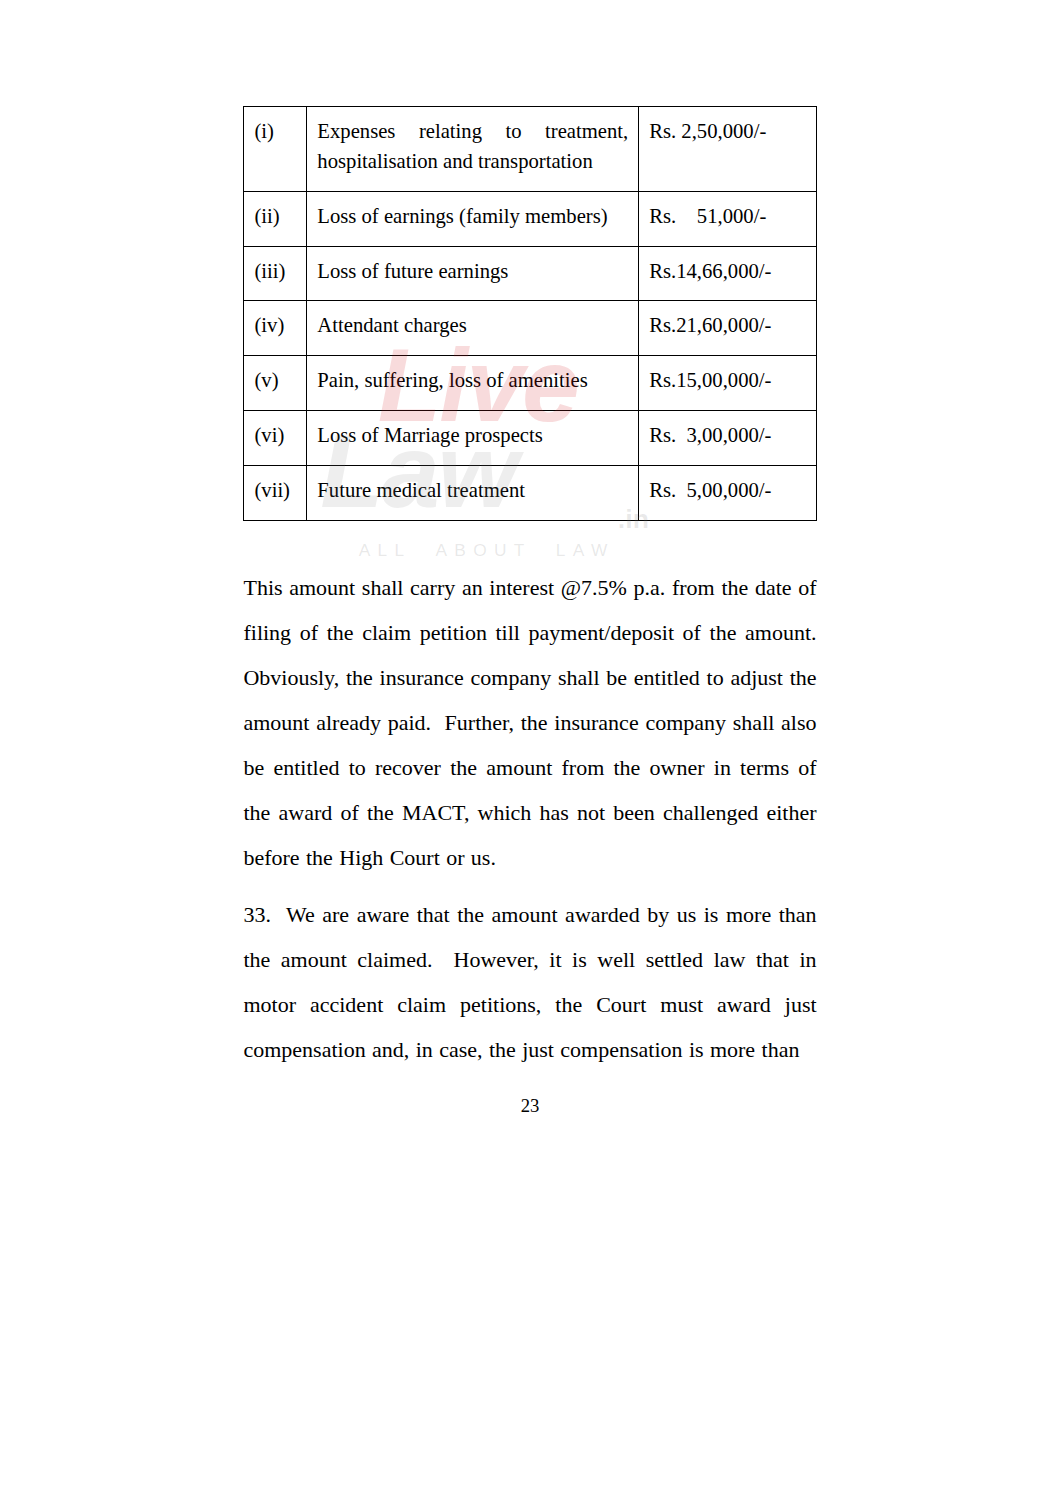Live
Law
.in
ALL ABOUT LAW
| (i) | Expenses relating to treatment, hospitalisation and transportation | Rs. 2,50,000/- |
| (ii) | Loss of earnings (family members) | Rs. 51,000/- |
| (iii) | Loss of future earnings | Rs.14,66,000/- |
| (iv) | Attendant charges | Rs.21,60,000/- |
| (v) | Pain, suffering, loss of amenities | Rs.15,00,000/- |
| (vi) | Loss of Marriage prospects | Rs. 3,00,000/- |
| (vii) | Future medical treatment | Rs. 5,00,000/- |
This amount shall carry an interest @7.5% p.a. from the date of filing of the claim petition till payment/deposit of the amount. Obviously, the insurance company shall be entitled to adjust the amount already paid. Further, the insurance company shall also be entitled to recover the amount from the owner in terms of the award of the MACT, which has not been challenged either before the High Court or us.
33. We are aware that the amount awarded by us is more than the amount claimed. However, it is well settled law that in motor accident claim petitions, the Court must award just compensation and, in case, the just compensation is more than
23